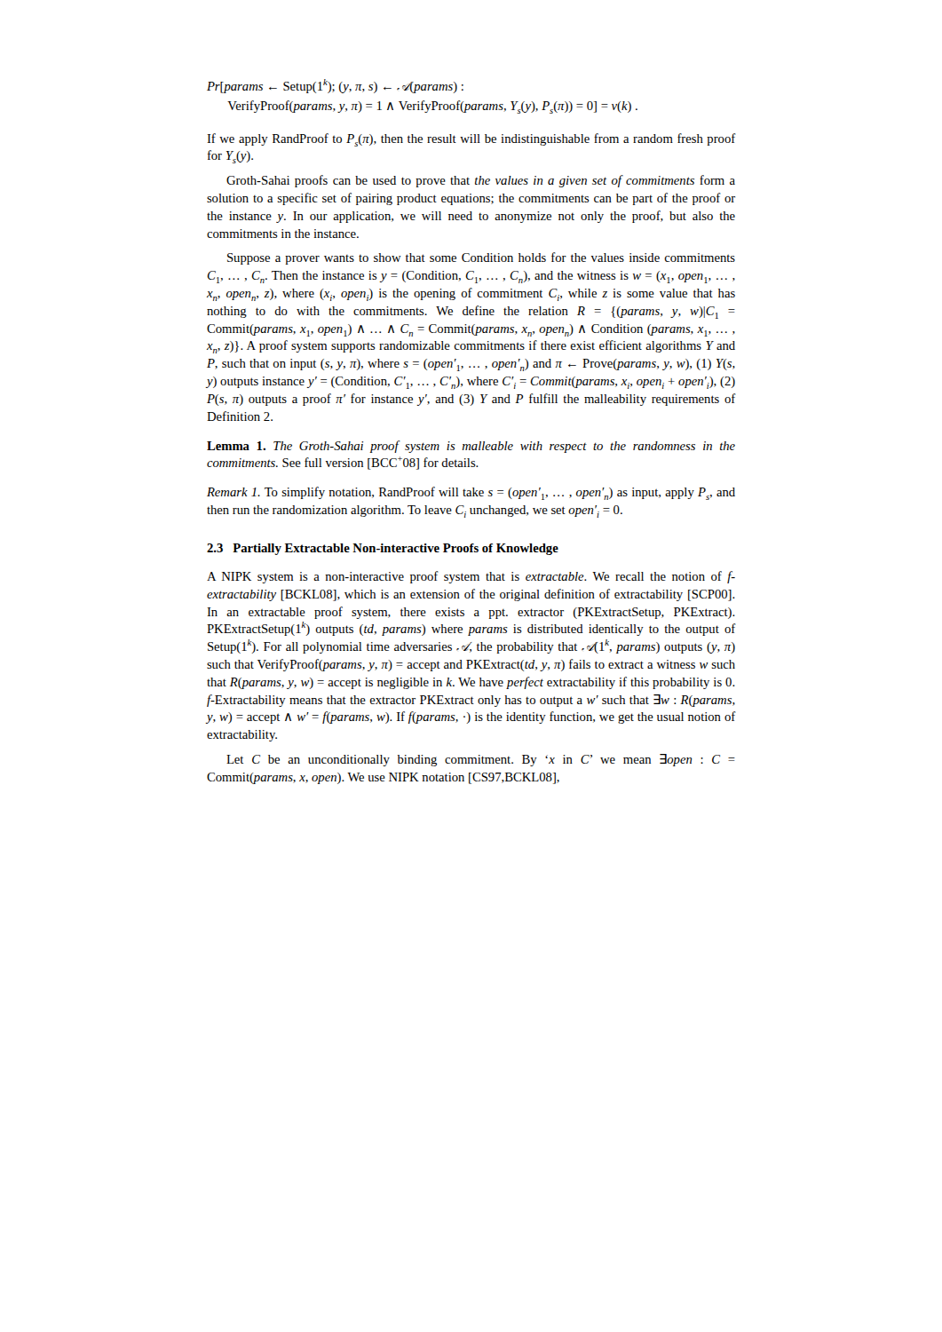Pr[params ← Setup(1k); (y, π, s) ← 𝒜(params) :
VerifyProof(params, y, π) = 1 ∧ VerifyProof(params, Ys(y), Ps(π)) = 0] = ν(k) .
If we apply RandProof to Ps(π), then the result will be indistinguishable from a random fresh proof for Ys(y).
Groth-Sahai proofs can be used to prove that the values in a given set of commitments form a solution to a specific set of pairing product equations; the commitments can be part of the proof or the instance y. In our application, we will need to anonymize not only the proof, but also the commitments in the instance.
Suppose a prover wants to show that some Condition holds for the values inside commitments C1, … , Cn. Then the instance is y = (Condition, C1, … , Cn), and the witness is w = (x1, open1, … , xn, openn, z), where (xi, openi) is the opening of commitment Ci, while z is some value that has nothing to do with the commitments. We define the relation R = {(params, y, w)|C1 = Commit(params, x1, open1) ∧ … ∧ Cn = Commit(params, xn, openn) ∧ Condition (params, x1, … , xn, z)}. A proof system supports randomizable commitments if there exist efficient algorithms Y and P, such that on input (s, y, π), where s = (open′1, … , open′n) and π ← Prove(params, y, w), (1) Y(s, y) outputs instance y′ = (Condition, C′1, … , C′n), where C′i = Commit(params, xi, openi + open′i), (2) P(s, π) outputs a proof π′ for instance y′, and (3) Y and P fulfill the malleability requirements of Definition 2.
Lemma 1. The Groth-Sahai proof system is malleable with respect to the randomness in the commitments. See full version [BCC+08] for details.
Remark 1. To simplify notation, RandProof will take s = (open′1, … , open′n) as input, apply Ps, and then run the randomization algorithm. To leave Ci unchanged, we set open′i = 0.
2.3 Partially Extractable Non-interactive Proofs of Knowledge
A NIPK system is a non-interactive proof system that is extractable. We recall the notion of f-extractability [BCKL08], which is an extension of the original definition of extractability [SCP00]. In an extractable proof system, there exists a ppt. extractor (PKExtractSetup, PKExtract). PKExtractSetup(1k) outputs (td, params) where params is distributed identically to the output of Setup(1k). For all polynomial time adversaries 𝒜, the probability that 𝒜(1k, params) outputs (y, π) such that VerifyProof(params, y, π) = accept and PKExtract(td, y, π) fails to extract a witness w such that R(params, y, w) = accept is negligible in k. We have perfect extractability if this probability is 0. f-Extractability means that the extractor PKExtract only has to output a w′ such that ∃w : R(params, y, w) = accept ∧ w′ = f(params, w). If f(params, ·) is the identity function, we get the usual notion of extractability.
Let C be an unconditionally binding commitment. By ‘x in C’ we mean ∃open : C = Commit(params, x, open). We use NIPK notation [CS97,BCKL08],